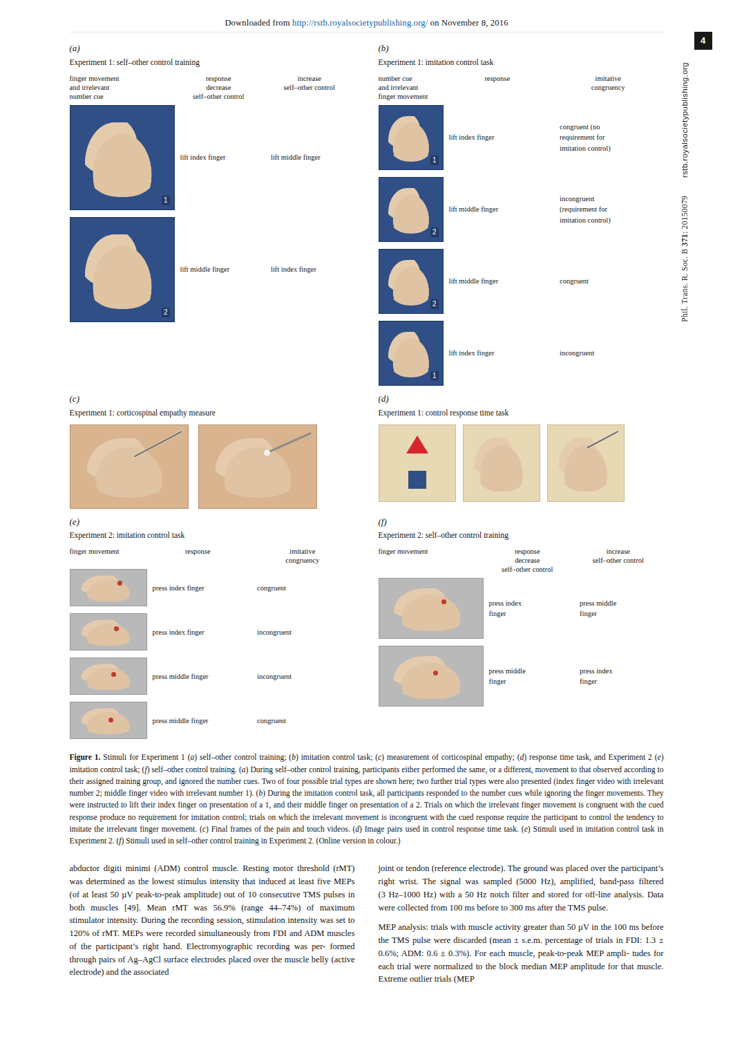Downloaded from http://rstb.royalsocietypublishing.org/ on November 8, 2016
4
rstb.royalsocietypublishing.org
Phil. Trans. R. Soc. B 371: 20150079
(a)
Experiment 1: self–other control training
finger movement
and irrelevant
number cue response
decrease
self–other control increase
self–other control
1
lift index finger
lift middle finger
2
lift middle finger
lift index finger
(b)
Experiment 1: imitation control task
number cue
and irrelevant
finger movement response imitative
congruency
1
lift index finger
congruent (no
requirement for
imitation control)
2
lift middle finger
incongruent
(requirement for
imitation control)
2
lift middle finger
congruent
1
lift index finger
incongruent
(c)
Experiment 1: corticospinal empathy measure
(d)
Experiment 1: control response time task
(e)
Experiment 2: imitation control task
finger movement response imitative
congruency
press index finger
congruent
press index finger
incongruent
press middle finger
incongruent
press middle finger
congruent
(f)
Experiment 2: self–other control training
finger movement response
decrease
self–other control increase
self–other control
press index
finger
press middle
finger
press middle
finger
press index
finger
Figure 1. Stimuli for Experiment 1 (a) self–other control training; (b) imitation control task; (c) measurement of corticospinal empathy; (d) response time task, and Experiment 2 (e) imitation control task; (f) self–other control training. (a) During self–other control training, participants either performed the same, or a different, movement to that observed according to their assigned training group, and ignored the number cues. Two of four possible trial types are shown here; two further trial types were also presented (index finger video with irrelevant number 2; middle finger video with irrelevant number 1). (b) During the imitation control task, all participants responded to the number cues while ignoring the finger movements. They were instructed to lift their index finger on presentation of a 1, and their middle finger on presentation of a 2. Trials on which the irrelevant finger movement is congruent with the cued response produce no requirement for imitation control; trials on which the irrelevant movement is incongruent with the cued response require the participant to control the tendency to imitate the irrelevant finger movement. (c) Final frames of the pain and touch videos. (d) Image pairs used in control response time task. (e) Stimuli used in imitation control task in Experiment 2. (f) Stimuli used in self–other control training in Experiment 2. (Online version in colour.)
abductor digiti minimi (ADM) control muscle. Resting motor threshold (rMT) was determined as the lowest stimulus intensity that induced at least five MEPs (of at least 50 µV peak-to-peak amplitude) out of 10 consecutive TMS pulses in both muscles [49]. Mean rMT was 56.9% (range 44–74%) of maximum stimulator intensity. During the recording session, stimulation intensity was set to 120% of rMT. MEPs were recorded simultaneously from FDI and ADM muscles of the participant’s right hand. Electromyographic recording was per- formed through pairs of Ag–AgCl surface electrodes placed over the muscle belly (active electrode) and the associated
joint or tendon (reference electrode). The ground was placed over the participant’s right wrist. The signal was sampled (5000 Hz), amplified, band-pass filtered (3 Hz–1000 Hz) with a 50 Hz notch filter and stored for off-line analysis. Data were collected from 100 ms before to 300 ms after the TMS pulse.
MEP analysis: trials with muscle activity greater than 50 µV in the 100 ms before the TMS pulse were discarded (mean ± s.e.m. percentage of trials in FDI: 1.3 ± 0.6%; ADM: 0.6 ± 0.3%). For each muscle, peak-to-peak MEP ampli- tudes for each trial were normalized to the block median MEP amplitude for that muscle. Extreme outlier trials (MEP